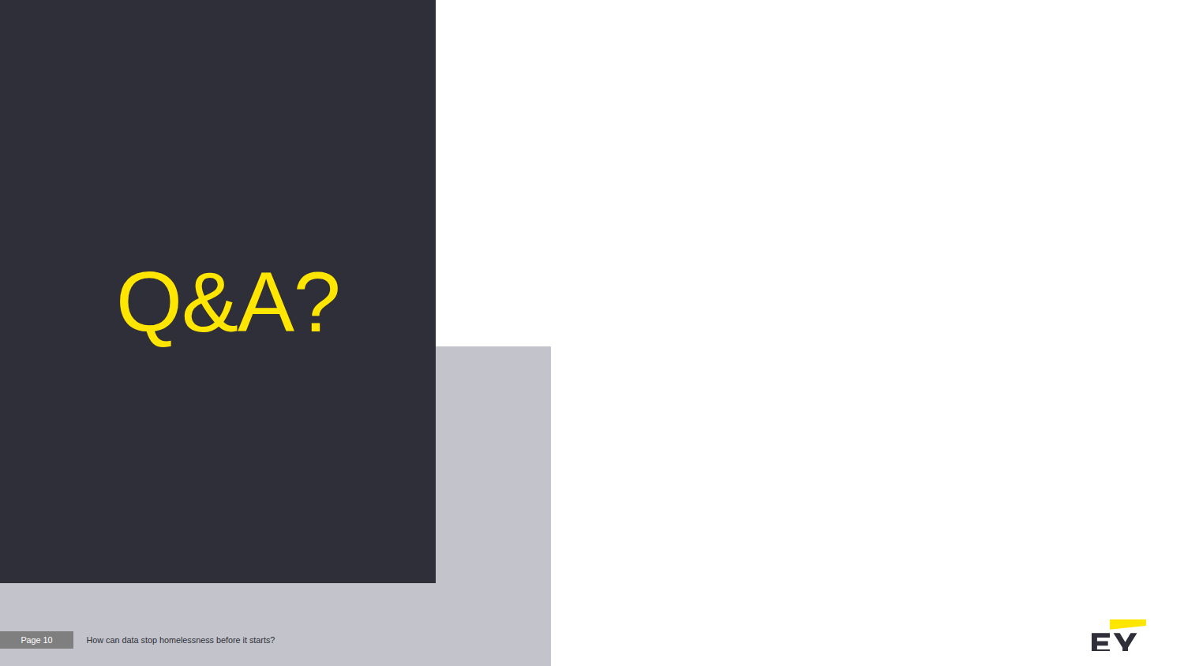Q&A?
Page 10
How can data stop homelessness before it starts?